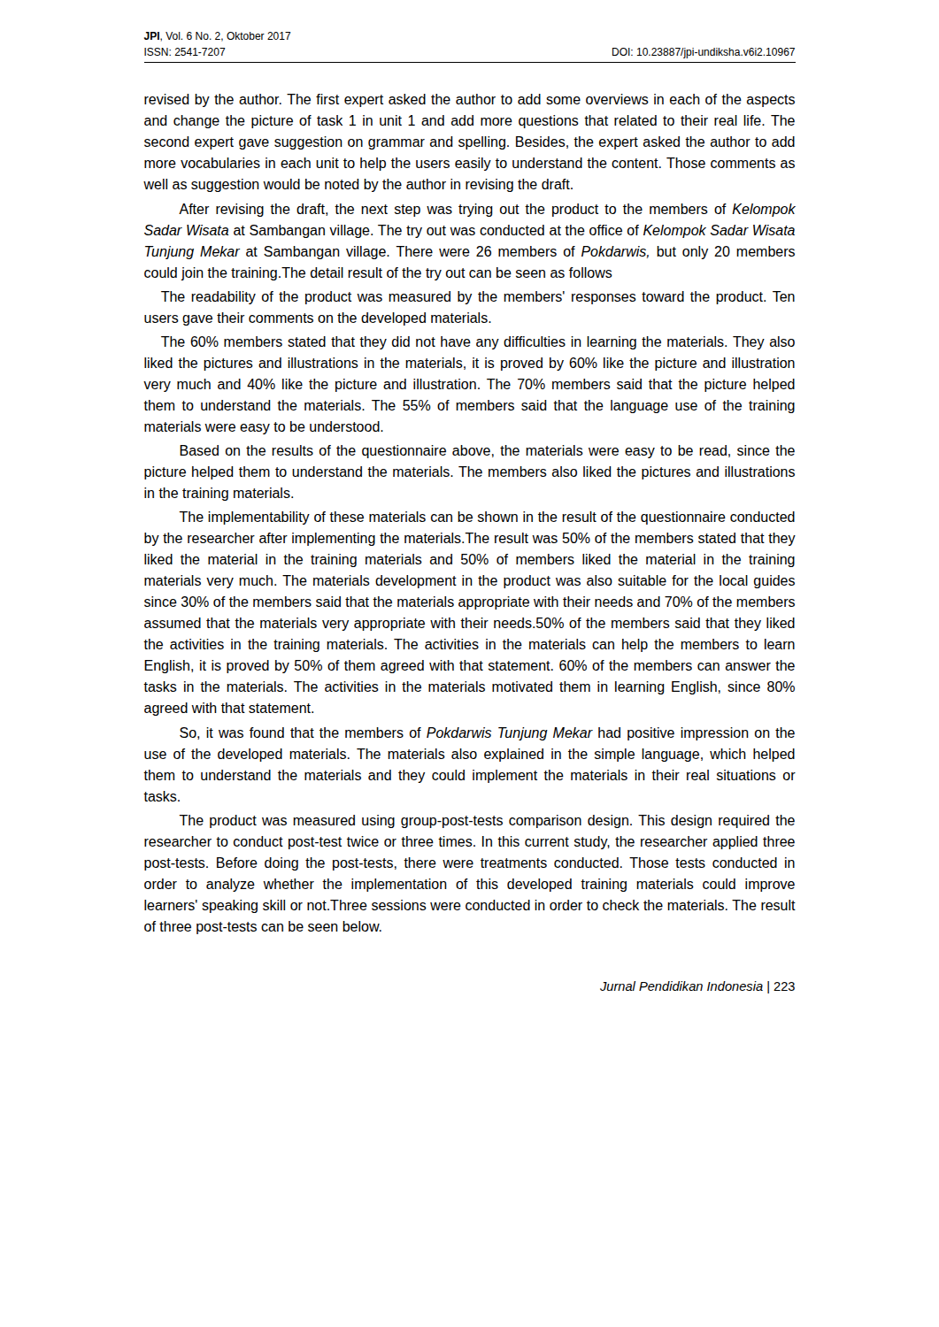JPI, Vol. 6 No. 2, Oktober 2017
ISSN: 2541-7207
DOI: 10.23887/jpi-undiksha.v6i2.10967
revised by the author. The first expert asked the author to add some overviews in each of the aspects and change the picture of task 1 in unit 1 and add more questions that related to their real life. The second expert gave suggestion on grammar and spelling. Besides, the expert asked the author to add more vocabularies in each unit to help the users easily to understand the content. Those comments as well as suggestion would be noted by the author in revising the draft.
After revising the draft, the next step was trying out the product to the members of Kelompok Sadar Wisata at Sambangan village. The try out was conducted at the office of Kelompok Sadar Wisata Tunjung Mekar at Sambangan village. There were 26 members of Pokdarwis, but only 20 members could join the training.The detail result of the try out can be seen as follows
The readability of the product was measured by the members' responses toward the product. Ten users gave their comments on the developed materials.
The 60% members stated that they did not have any difficulties in learning the materials. They also liked the pictures and illustrations in the materials, it is proved by 60% like the picture and illustration very much and 40% like the picture and illustration. The 70% members said that the picture helped them to understand the materials. The 55% of members said that the language use of the training materials were easy to be understood.
Based on the results of the questionnaire above, the materials were easy to be read, since the picture helped them to understand the materials. The members also liked the pictures and illustrations in the training materials.
The implementability of these materials can be shown in the result of the questionnaire conducted by the researcher after implementing the materials.The result was 50% of the members stated that they liked the material in the training materials and 50% of members liked the material in the training materials very much. The materials development in the product was also suitable for the local guides since 30% of the members said that the materials appropriate with their needs and 70% of the members assumed that the materials very appropriate with their needs.50% of the members said that they liked the activities in the training materials. The activities in the materials can help the members to learn English, it is proved by 50% of them agreed with that statement. 60% of the members can answer the tasks in the materials. The activities in the materials motivated them in learning English, since 80% agreed with that statement.
So, it was found that the members of Pokdarwis Tunjung Mekar had positive impression on the use of the developed materials. The materials also explained in the simple language, which helped them to understand the materials and they could implement the materials in their real situations or tasks.
The product was measured using group-post-tests comparison design. This design required the researcher to conduct post-test twice or three times. In this current study, the researcher applied three post-tests. Before doing the post-tests, there were treatments conducted. Those tests conducted in order to analyze whether the implementation of this developed training materials could improve learners' speaking skill or not.Three sessions were conducted in order to check the materials. The result of three post-tests can be seen below.
Jurnal Pendidikan Indonesia | 223